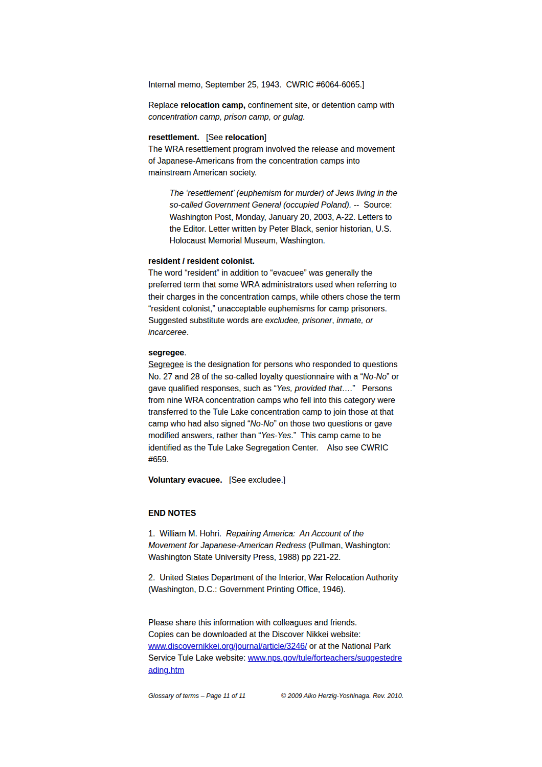Internal memo, September 25, 1943. CWRIC #6064-6065.]
Replace relocation camp, confinement site, or detention camp with concentration camp, prison camp, or gulag.
resettlement. [See relocation]
The WRA resettlement program involved the release and movement of Japanese-Americans from the concentration camps into mainstream American society.
The ‘resettlement’ (euphemism for murder) of Jews living in the so-called Government General (occupied Poland). -- Source: Washington Post, Monday, January 20, 2003, A-22. Letters to the Editor. Letter written by Peter Black, senior historian, U.S. Holocaust Memorial Museum, Washington.
resident / resident colonist.
The word “resident” in addition to “evacuee” was generally the preferred term that some WRA administrators used when referring to their charges in the concentration camps, while others chose the term “resident colonist,” unacceptable euphemisms for camp prisoners. Suggested substitute words are excludee, prisoner, inmate, or incarceree.
segregee.
Segregee is the designation for persons who responded to questions No. 27 and 28 of the so-called loyalty questionnaire with a “No-No” or gave qualified responses, such as “Yes, provided that….” Persons from nine WRA concentration camps who fell into this category were transferred to the Tule Lake concentration camp to join those at that camp who had also signed “No-No” on those two questions or gave modified answers, rather than “Yes-Yes.” This camp came to be identified as the Tule Lake Segregation Center. Also see CWRIC #659.
Voluntary evacuee. [See excludee.]
END NOTES
1. William M. Hohri. Repairing America: An Account of the Movement for Japanese-American Redress (Pullman, Washington: Washington State University Press, 1988) pp 221-22.
2. United States Department of the Interior, War Relocation Authority (Washington, D.C.: Government Printing Office, 1946).
Please share this information with colleagues and friends.
Copies can be downloaded at the Discover Nikkei website:
www.discovernikkei.org/journal/article/3246/ or at the National Park Service Tule Lake website: www.nps.gov/tule/forteachers/suggestedreading.htm
Glossary of terms – Page 11 of 11 © 2009 Aiko Herzig-Yoshinaga. Rev. 2010.